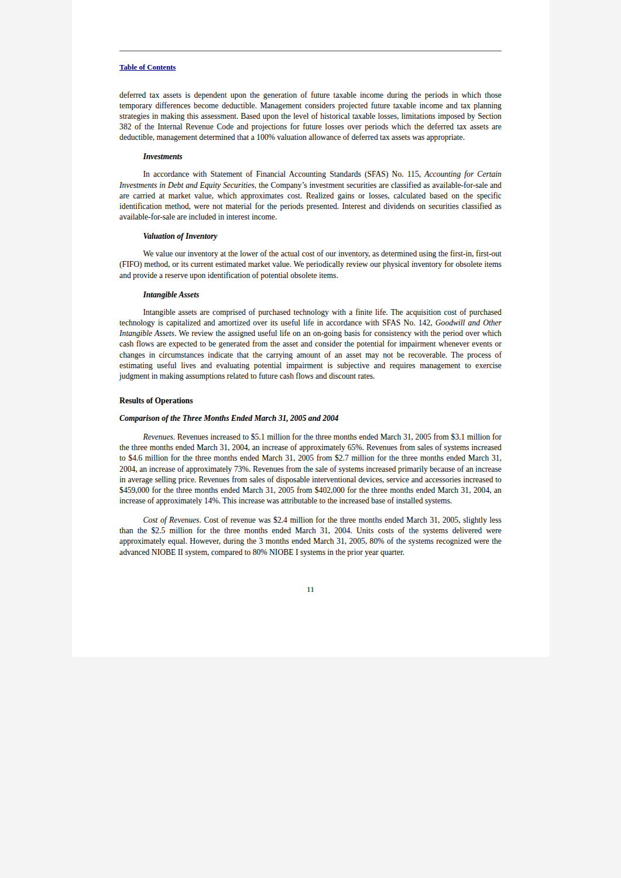Table of Contents
deferred tax assets is dependent upon the generation of future taxable income during the periods in which those temporary differences become deductible. Management considers projected future taxable income and tax planning strategies in making this assessment. Based upon the level of historical taxable losses, limitations imposed by Section 382 of the Internal Revenue Code and projections for future losses over periods which the deferred tax assets are deductible, management determined that a 100% valuation allowance of deferred tax assets was appropriate.
Investments
In accordance with Statement of Financial Accounting Standards (SFAS) No. 115, Accounting for Certain Investments in Debt and Equity Securities, the Company’s investment securities are classified as available-for-sale and are carried at market value, which approximates cost. Realized gains or losses, calculated based on the specific identification method, were not material for the periods presented. Interest and dividends on securities classified as available-for-sale are included in interest income.
Valuation of Inventory
We value our inventory at the lower of the actual cost of our inventory, as determined using the first-in, first-out (FIFO) method, or its current estimated market value. We periodically review our physical inventory for obsolete items and provide a reserve upon identification of potential obsolete items.
Intangible Assets
Intangible assets are comprised of purchased technology with a finite life. The acquisition cost of purchased technology is capitalized and amortized over its useful life in accordance with SFAS No. 142, Goodwill and Other Intangible Assets. We review the assigned useful life on an on-going basis for consistency with the period over which cash flows are expected to be generated from the asset and consider the potential for impairment whenever events or changes in circumstances indicate that the carrying amount of an asset may not be recoverable. The process of estimating useful lives and evaluating potential impairment is subjective and requires management to exercise judgment in making assumptions related to future cash flows and discount rates.
Results of Operations
Comparison of the Three Months Ended March 31, 2005 and 2004
Revenues. Revenues increased to $5.1 million for the three months ended March 31, 2005 from $3.1 million for the three months ended March 31, 2004, an increase of approximately 65%. Revenues from sales of systems increased to $4.6 million for the three months ended March 31, 2005 from $2.7 million for the three months ended March 31, 2004, an increase of approximately 73%. Revenues from the sale of systems increased primarily because of an increase in average selling price. Revenues from sales of disposable interventional devices, service and accessories increased to $459,000 for the three months ended March 31, 2005 from $402,000 for the three months ended March 31, 2004, an increase of approximately 14%. This increase was attributable to the increased base of installed systems.
Cost of Revenues. Cost of revenue was $2.4 million for the three months ended March 31, 2005, slightly less than the $2.5 million for the three months ended March 31, 2004. Units costs of the systems delivered were approximately equal. However, during the 3 months ended March 31, 2005, 80% of the systems recognized were the advanced NIOBE II system, compared to 80% NIOBE I systems in the prior year quarter.
11